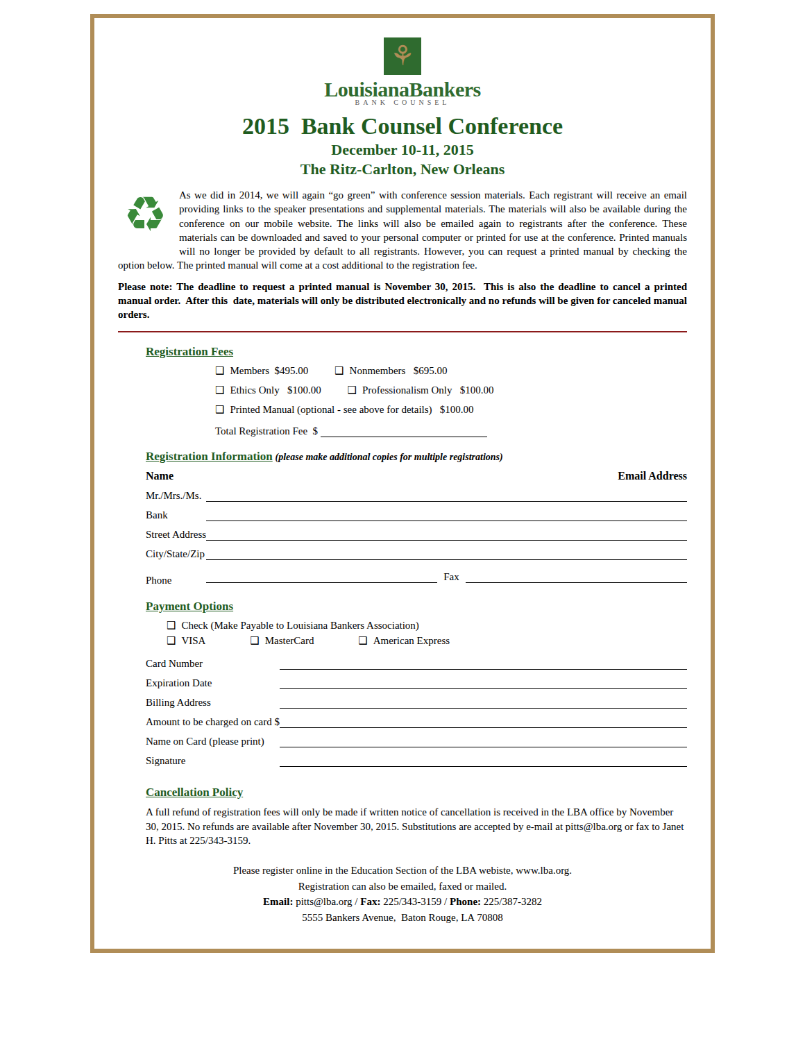Louisiana Bankers
BANK COUNSEL
2015 Bank Counsel Conference
December 10-11, 2015
The Ritz-Carlton, New Orleans
♻
As we did in 2014, we will again “go green” with conference session materials. Each registrant will receive an email providing links to the speaker presentations and supplemental materials. The materials will also be available during the conference on our mobile website. The links will also be emailed again to registrants after the conference. These materials can be downloaded and saved to your personal computer or printed for use at the conference. Printed manuals will no longer be provided by default to all registrants. However, you can request a printed manual by checking the option below. The printed manual will come at a cost additional to the registration fee.
Please note: The deadline to request a printed manual is November 30, 2015. This is also the deadline to cancel a printed manual order. After this date, materials will only be distributed electronically and no refunds will be given for canceled manual orders.
Registration Fees
❑Members $495.00 ❑Nonmembers $695.00
❑Ethics Only $100.00 ❑Professionalism Only $100.00
❑Printed Manual (optional - see above for details) $100.00
Total Registration Fee $
Registration Information (please make additional copies for multiple registrations)
| Name | Email Address |
| Mr./Mrs./Ms. | |
| Bank | |
| Street Address | |
| City/State/Zip | |
| Phone | / / Fax / / |
Payment Options
❑Check (Make Payable to Louisiana Bankers Association)
❑VISA ❑MasterCard ❑American Express
| Card Number | |
| Expiration Date | |
| Billing Address | |
| Amount to be charged on card $ | |
| Name on Card (please print) | |
| Signature | |
Cancellation Policy
A full refund of registration fees will only be made if written notice of cancellation is received in the LBA office by November 30, 2015. No refunds are available after November 30, 2015. Substitutions are accepted by e-mail at pitts@lba.org or fax to Janet H. Pitts at 225/343-3159.
Please register online in the Education Section of the LBA webiste, www.lba.org.
Registration can also be emailed, faxed or mailed.
Email: pitts@lba.org / Fax: 225/343-3159 / Phone: 225/387-3282
5555 Bankers Avenue, Baton Rouge, LA 70808